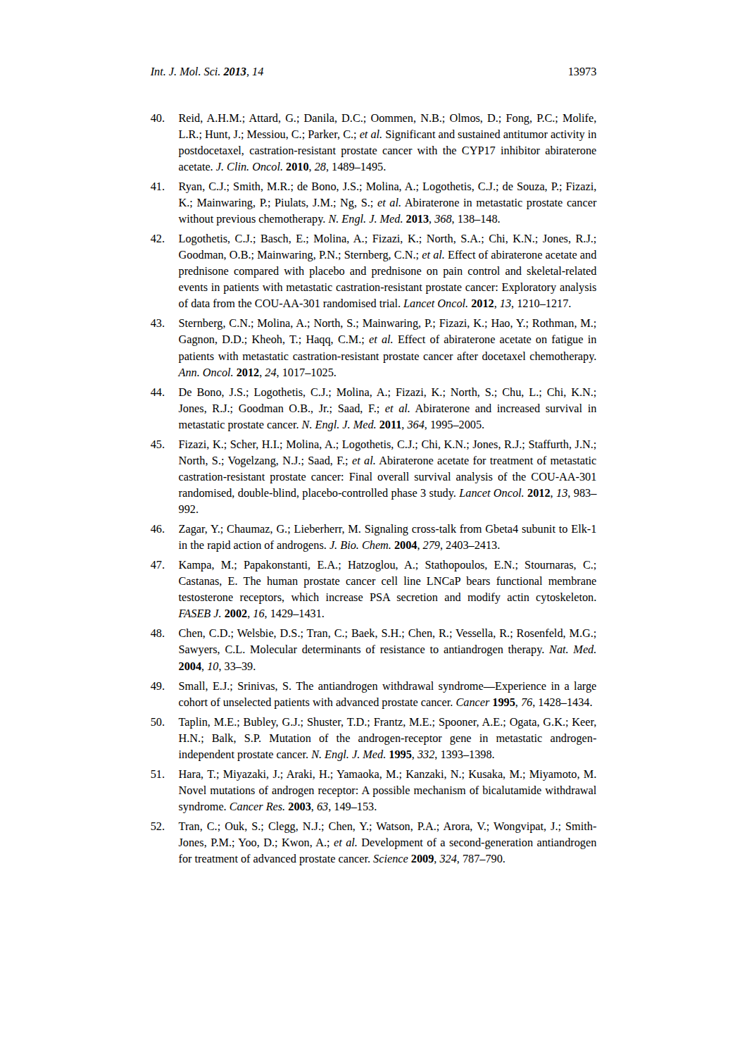Int. J. Mol. Sci. 2013, 14
13973
40. Reid, A.H.M.; Attard, G.; Danila, D.C.; Oommen, N.B.; Olmos, D.; Fong, P.C.; Molife, L.R.; Hunt, J.; Messiou, C.; Parker, C.; et al. Significant and sustained antitumor activity in postdocetaxel, castration-resistant prostate cancer with the CYP17 inhibitor abiraterone acetate. J. Clin. Oncol. 2010, 28, 1489–1495.
41. Ryan, C.J.; Smith, M.R.; de Bono, J.S.; Molina, A.; Logothetis, C.J.; de Souza, P.; Fizazi, K.; Mainwaring, P.; Piulats, J.M.; Ng, S.; et al. Abiraterone in metastatic prostate cancer without previous chemotherapy. N. Engl. J. Med. 2013, 368, 138–148.
42. Logothetis, C.J.; Basch, E.; Molina, A.; Fizazi, K.; North, S.A.; Chi, K.N.; Jones, R.J.; Goodman, O.B.; Mainwaring, P.N.; Sternberg, C.N.; et al. Effect of abiraterone acetate and prednisone compared with placebo and prednisone on pain control and skeletal-related events in patients with metastatic castration-resistant prostate cancer: Exploratory analysis of data from the COU-AA-301 randomised trial. Lancet Oncol. 2012, 13, 1210–1217.
43. Sternberg, C.N.; Molina, A.; North, S.; Mainwaring, P.; Fizazi, K.; Hao, Y.; Rothman, M.; Gagnon, D.D.; Kheoh, T.; Haqq, C.M.; et al. Effect of abiraterone acetate on fatigue in patients with metastatic castration-resistant prostate cancer after docetaxel chemotherapy. Ann. Oncol. 2012, 24, 1017–1025.
44. De Bono, J.S.; Logothetis, C.J.; Molina, A.; Fizazi, K.; North, S.; Chu, L.; Chi, K.N.; Jones, R.J.; Goodman O.B., Jr.; Saad, F.; et al. Abiraterone and increased survival in metastatic prostate cancer. N. Engl. J. Med. 2011, 364, 1995–2005.
45. Fizazi, K.; Scher, H.I.; Molina, A.; Logothetis, C.J.; Chi, K.N.; Jones, R.J.; Staffurth, J.N.; North, S.; Vogelzang, N.J.; Saad, F.; et al. Abiraterone acetate for treatment of metastatic castration-resistant prostate cancer: Final overall survival analysis of the COU-AA-301 randomised, double-blind, placebo-controlled phase 3 study. Lancet Oncol. 2012, 13, 983–992.
46. Zagar, Y.; Chaumaz, G.; Lieberherr, M. Signaling cross-talk from Gbeta4 subunit to Elk-1 in the rapid action of androgens. J. Bio. Chem. 2004, 279, 2403–2413.
47. Kampa, M.; Papakonstanti, E.A.; Hatzoglou, A.; Stathopoulos, E.N.; Stournaras, C.; Castanas, E. The human prostate cancer cell line LNCaP bears functional membrane testosterone receptors, which increase PSA secretion and modify actin cytoskeleton. FASEB J. 2002, 16, 1429–1431.
48. Chen, C.D.; Welsbie, D.S.; Tran, C.; Baek, S.H.; Chen, R.; Vessella, R.; Rosenfeld, M.G.; Sawyers, C.L. Molecular determinants of resistance to antiandrogen therapy. Nat. Med. 2004, 10, 33–39.
49. Small, E.J.; Srinivas, S. The antiandrogen withdrawal syndrome—Experience in a large cohort of unselected patients with advanced prostate cancer. Cancer 1995, 76, 1428–1434.
50. Taplin, M.E.; Bubley, G.J.; Shuster, T.D.; Frantz, M.E.; Spooner, A.E.; Ogata, G.K.; Keer, H.N.; Balk, S.P. Mutation of the androgen-receptor gene in metastatic androgen-independent prostate cancer. N. Engl. J. Med. 1995, 332, 1393–1398.
51. Hara, T.; Miyazaki, J.; Araki, H.; Yamaoka, M.; Kanzaki, N.; Kusaka, M.; Miyamoto, M. Novel mutations of androgen receptor: A possible mechanism of bicalutamide withdrawal syndrome. Cancer Res. 2003, 63, 149–153.
52. Tran, C.; Ouk, S.; Clegg, N.J.; Chen, Y.; Watson, P.A.; Arora, V.; Wongvipat, J.; Smith-Jones, P.M.; Yoo, D.; Kwon, A.; et al. Development of a second-generation antiandrogen for treatment of advanced prostate cancer. Science 2009, 324, 787–790.